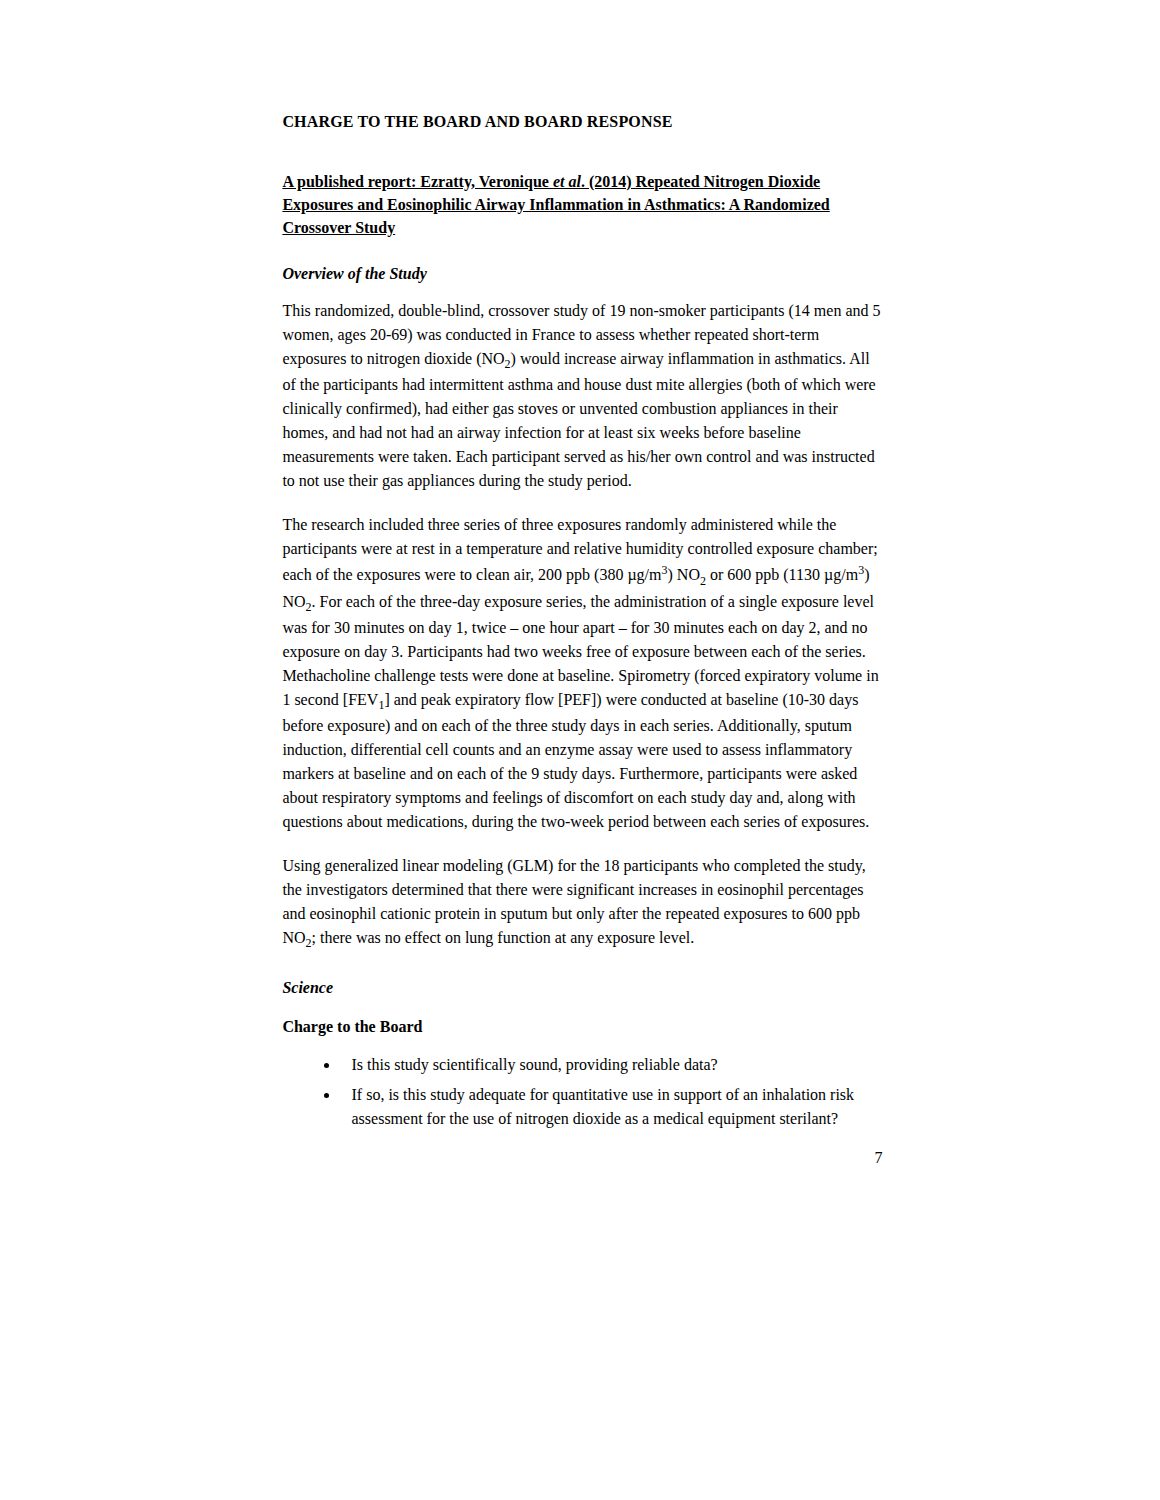CHARGE TO THE BOARD AND BOARD RESPONSE
A published report: Ezratty, Veronique et al. (2014) Repeated Nitrogen Dioxide Exposures and Eosinophilic Airway Inflammation in Asthmatics: A Randomized Crossover Study
Overview of the Study
This randomized, double-blind, crossover study of 19 non-smoker participants (14 men and 5 women, ages 20-69) was conducted in France to assess whether repeated short-term exposures to nitrogen dioxide (NO2) would increase airway inflammation in asthmatics. All of the participants had intermittent asthma and house dust mite allergies (both of which were clinically confirmed), had either gas stoves or unvented combustion appliances in their homes, and had not had an airway infection for at least six weeks before baseline measurements were taken. Each participant served as his/her own control and was instructed to not use their gas appliances during the study period.
The research included three series of three exposures randomly administered while the participants were at rest in a temperature and relative humidity controlled exposure chamber; each of the exposures were to clean air, 200 ppb (380 µg/m3) NO2 or 600 ppb (1130 µg/m3) NO2. For each of the three-day exposure series, the administration of a single exposure level was for 30 minutes on day 1, twice – one hour apart – for 30 minutes each on day 2, and no exposure on day 3. Participants had two weeks free of exposure between each of the series. Methacholine challenge tests were done at baseline. Spirometry (forced expiratory volume in 1 second [FEV1] and peak expiratory flow [PEF]) were conducted at baseline (10-30 days before exposure) and on each of the three study days in each series. Additionally, sputum induction, differential cell counts and an enzyme assay were used to assess inflammatory markers at baseline and on each of the 9 study days. Furthermore, participants were asked about respiratory symptoms and feelings of discomfort on each study day and, along with questions about medications, during the two-week period between each series of exposures.
Using generalized linear modeling (GLM) for the 18 participants who completed the study, the investigators determined that there were significant increases in eosinophil percentages and eosinophil cationic protein in sputum but only after the repeated exposures to 600 ppb NO2; there was no effect on lung function at any exposure level.
Science
Charge to the Board
Is this study scientifically sound, providing reliable data?
If so, is this study adequate for quantitative use in support of an inhalation risk assessment for the use of nitrogen dioxide as a medical equipment sterilant?
7